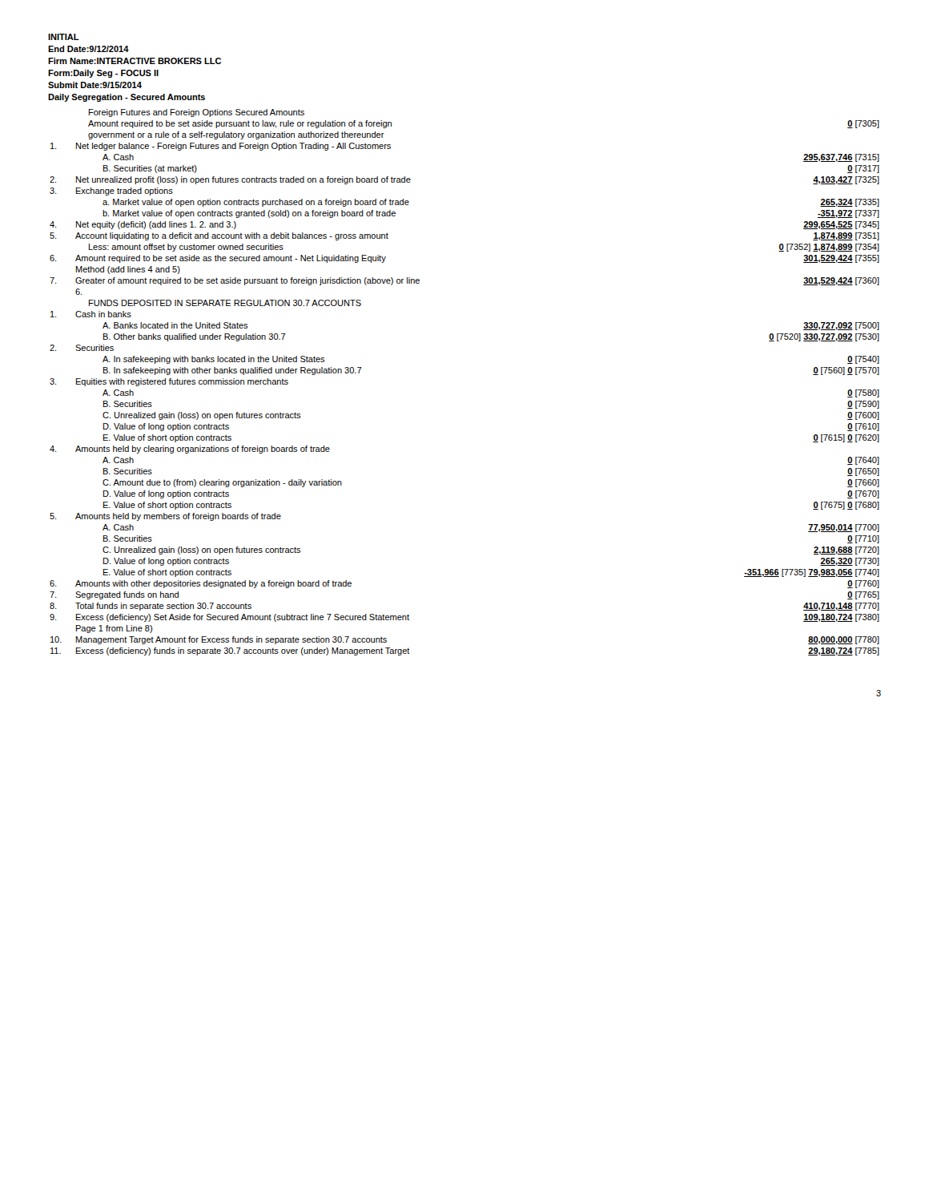INITIAL
End Date:9/12/2014
Firm Name:INTERACTIVE BROKERS LLC
Form:Daily Seg - FOCUS II
Submit Date:9/15/2014
Daily Segregation - Secured Amounts
| | Foreign Futures and Foreign Options Secured Amounts | |
| | Amount required to be set aside pursuant to law, rule or regulation of a foreign | 0 [7305] |
| | government or a rule of a self-regulatory organization authorized thereunder | |
| 1. | Net ledger balance - Foreign Futures and Foreign Option Trading - All Customers | |
| | A. Cash | 295,637,746 [7315] |
| | B. Securities (at market) | 0 [7317] |
| 2. | Net unrealized profit (loss) in open futures contracts traded on a foreign board of trade | 4,103,427 [7325] |
| 3. | Exchange traded options | |
| | a. Market value of open option contracts purchased on a foreign board of trade | 265,324 [7335] |
| | b. Market value of open contracts granted (sold) on a foreign board of trade | -351,972 [7337] |
| 4. | Net equity (deficit) (add lines 1. 2. and 3.) | 299,654,525 [7345] |
| 5. | Account liquidating to a deficit and account with a debit balances - gross amount | 1,874,899 [7351] |
| | Less: amount offset by customer owned securities | 0 [7352] 1,874,899 [7354] |
| 6. | Amount required to be set aside as the secured amount - Net Liquidating Equity | 301,529,424 [7355] |
| | Method (add lines 4 and 5) | |
| 7. | Greater of amount required to be set aside pursuant to foreign jurisdiction (above) or line | 301,529,424 [7360] |
| | 6. | |
| | FUNDS DEPOSITED IN SEPARATE REGULATION 30.7 ACCOUNTS | |
| 1. | Cash in banks | |
| | A. Banks located in the United States | 330,727,092 [7500] |
| | B. Other banks qualified under Regulation 30.7 | 0 [7520] 330,727,092 [7530] |
| 2. | Securities | |
| | A. In safekeeping with banks located in the United States | 0 [7540] |
| | B. In safekeeping with other banks qualified under Regulation 30.7 | 0 [7560] 0 [7570] |
| 3. | Equities with registered futures commission merchants | |
| | A. Cash | 0 [7580] |
| | B. Securities | 0 [7590] |
| | C. Unrealized gain (loss) on open futures contracts | 0 [7600] |
| | D. Value of long option contracts | 0 [7610] |
| | E. Value of short option contracts | 0 [7615] 0 [7620] |
| 4. | Amounts held by clearing organizations of foreign boards of trade | |
| | A. Cash | 0 [7640] |
| | B. Securities | 0 [7650] |
| | C. Amount due to (from) clearing organization - daily variation | 0 [7660] |
| | D. Value of long option contracts | 0 [7670] |
| | E. Value of short option contracts | 0 [7675] 0 [7680] |
| 5. | Amounts held by members of foreign boards of trade | |
| | A. Cash | 77,950,014 [7700] |
| | B. Securities | 0 [7710] |
| | C. Unrealized gain (loss) on open futures contracts | 2,119,688 [7720] |
| | D. Value of long option contracts | 265,320 [7730] |
| | E. Value of short option contracts | -351,966 [7735] 79,983,056 [7740] |
| 6. | Amounts with other depositories designated by a foreign board of trade | 0 [7760] |
| 7. | Segregated funds on hand | 0 [7765] |
| 8. | Total funds in separate section 30.7 accounts | 410,710,148 [7770] |
| 9. | Excess (deficiency) Set Aside for Secured Amount (subtract line 7 Secured Statement | 109,180,724 [7380] |
| | Page 1 from Line 8) | |
| 10. | Management Target Amount for Excess funds in separate section 30.7 accounts | 80,000,000 [7780] |
| 11. | Excess (deficiency) funds in separate 30.7 accounts over (under) Management Target | 29,180,724 [7785] |
3